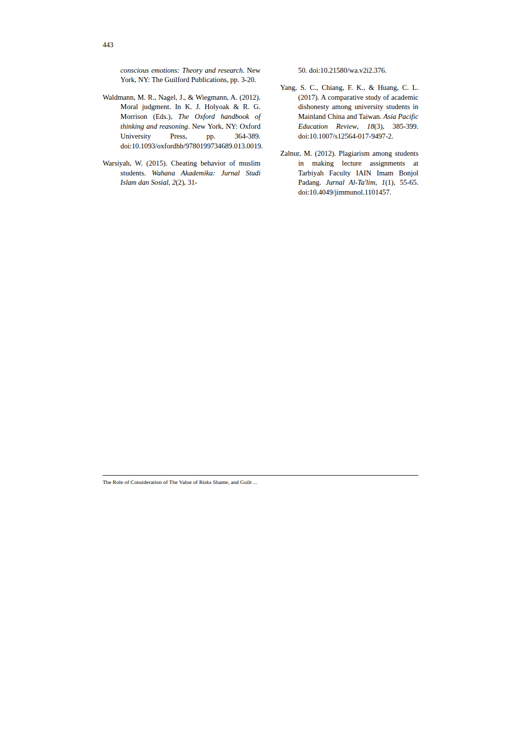443
conscious emotions: Theory and research. New York, NY: The Guilford Publications, pp. 3-20.
Waldmann, M. R., Nagel, J., & Wiegmann, A. (2012). Moral judgment. In K. J. Holyoak & R. G. Morrison (Eds.), The Oxford handbook of thinking and reasoning. New York, NY: Oxford University Press, pp. 364-389. doi:10.1093/oxfordhb/9780199734689.013.0019.
Warsiyah, W. (2015). Cheating behavior of muslim students. Wahana Akademika: Jurnal Studi Islam dan Sosial, 2(2), 31-
50. doi:10.21580/wa.v2i2.376.
Yang, S. C., Chiang, F. K., & Huang, C. L. (2017). A comparative study of academic dishonesty among university students in Mainland China and Taiwan. Asia Pacific Education Review, 18(3), 385-399. doi:10.1007/s12564-017-9497-2.
Zalnur, M. (2012). Plagiarism among students in making lecture assignments at Tarbiyah Faculty IAIN Imam Bonjol Padang. Jurnal Al-Ta'lim, 1(1), 55-65. doi:10.4049/jimmunol.1101457.
The Role of Consideration of The Value of Risks Shame, and Guilt ...